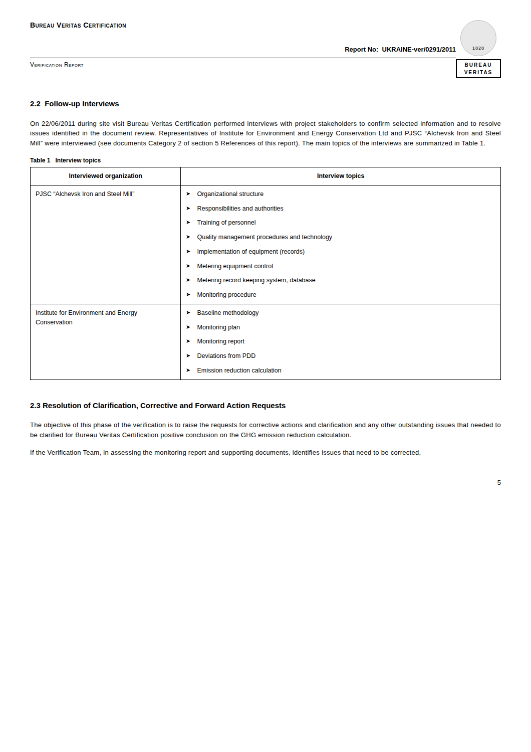Bureau Veritas Certification
Report No: UKRAINE-ver/0291/2011
Verification Report
1828
BUREAU
VERITAS
2.2 Follow-up Interviews
On 22/06/2011 during site visit Bureau Veritas Certification performed interviews with project stakeholders to confirm selected information and to resolve issues identified in the document review. Representatives of Institute for Environment and Energy Conservation Ltd and PJSC “Alchevsk Iron and Steel Mill” were interviewed (see documents Category 2 of section 5 References of this report). The main topics of the interviews are summarized in Table 1.
Table 1 Interview topics
| Interviewed organization | Interview topics |
| --- | --- |
| PJSC “Alchevsk Iron and Steel Mill” | Organizational structure Responsibilities and authorities Training of personnel Quality management procedures and technology Implementation of equipment (records) Metering equipment control Metering record keeping system, database Monitoring procedure |
| Institute for Environment and Energy Conservation | Baseline methodology Monitoring plan Monitoring report Deviations from PDD Emission reduction calculation |
2.3 Resolution of Clarification, Corrective and Forward Action Requests
The objective of this phase of the verification is to raise the requests for corrective actions and clarification and any other outstanding issues that needed to be clarified for Bureau Veritas Certification positive conclusion on the GHG emission reduction calculation.
If the Verification Team, in assessing the monitoring report and supporting documents, identifies issues that need to be corrected,
5